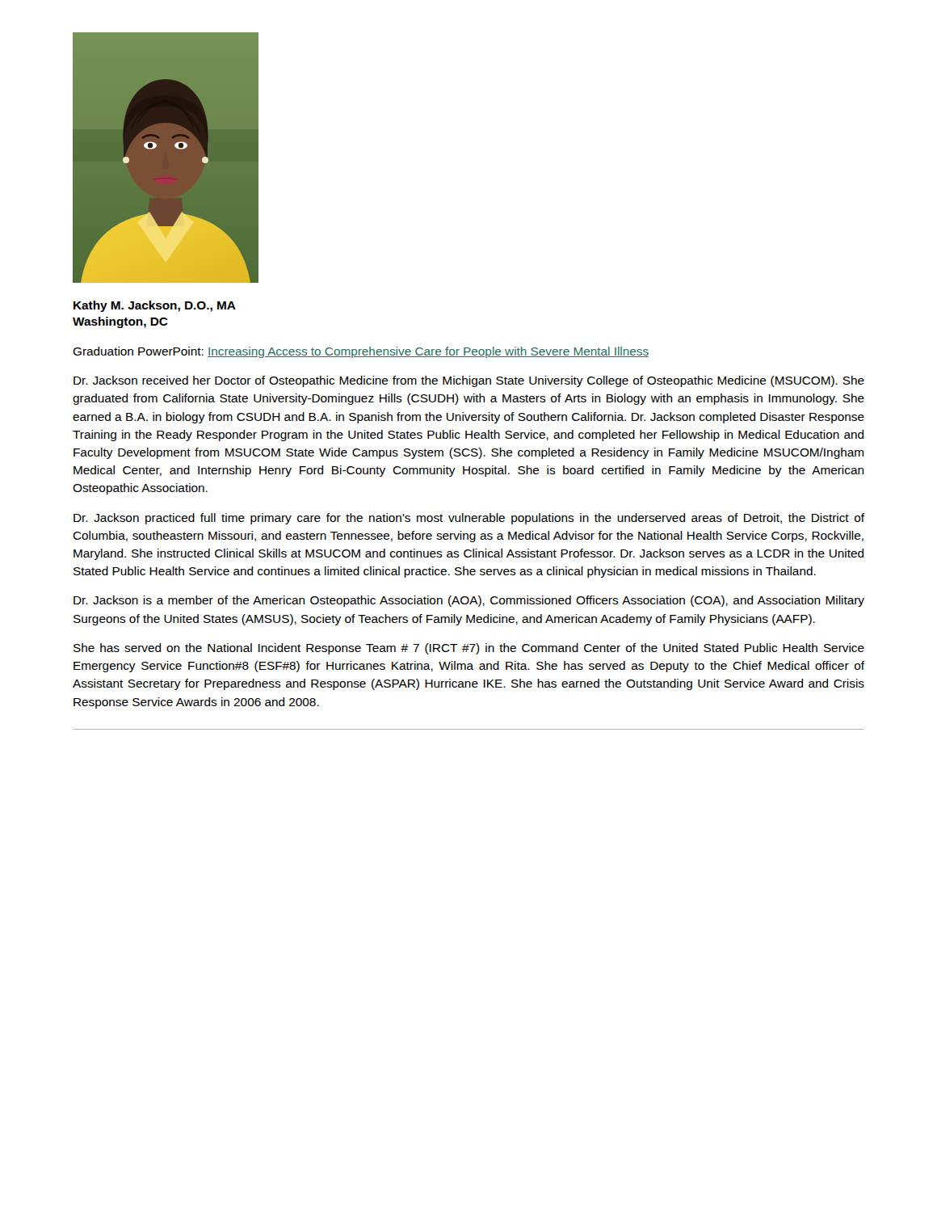Kathy M. Jackson, D.O., MA Washington, DC
Graduation PowerPoint: Increasing Access to Comprehensive Care for People with Severe Mental Illness
Dr. Jackson received her Doctor of Osteopathic Medicine from the Michigan State University College of Osteopathic Medicine (MSUCOM). She graduated from California State University-Dominguez Hills (CSUDH) with a Masters of Arts in Biology with an emphasis in Immunology. She earned a B.A. in biology from CSUDH and B.A. in Spanish from the University of Southern California. Dr. Jackson completed Disaster Response Training in the Ready Responder Program in the United States Public Health Service, and completed her Fellowship in Medical Education and Faculty Development from MSUCOM State Wide Campus System (SCS). She completed a Residency in Family Medicine MSUCOM/Ingham Medical Center, and Internship Henry Ford Bi-County Community Hospital. She is board certified in Family Medicine by the American Osteopathic Association.
Dr. Jackson practiced full time primary care for the nation's most vulnerable populations in the underserved areas of Detroit, the District of Columbia, southeastern Missouri, and eastern Tennessee, before serving as a Medical Advisor for the National Health Service Corps, Rockville, Maryland. She instructed Clinical Skills at MSUCOM and continues as Clinical Assistant Professor. Dr. Jackson serves as a LCDR in the United Stated Public Health Service and continues a limited clinical practice. She serves as a clinical physician in medical missions in Thailand.
Dr. Jackson is a member of the American Osteopathic Association (AOA), Commissioned Officers Association (COA), and Association Military Surgeons of the United States (AMSUS), Society of Teachers of Family Medicine, and American Academy of Family Physicians (AAFP).
She has served on the National Incident Response Team # 7 (IRCT #7) in the Command Center of the United Stated Public Health Service Emergency Service Function#8 (ESF#8) for Hurricanes Katrina, Wilma and Rita. She has served as Deputy to the Chief Medical officer of Assistant Secretary for Preparedness and Response (ASPAR) Hurricane IKE. She has earned the Outstanding Unit Service Award and Crisis Response Service Awards in 2006 and 2008.